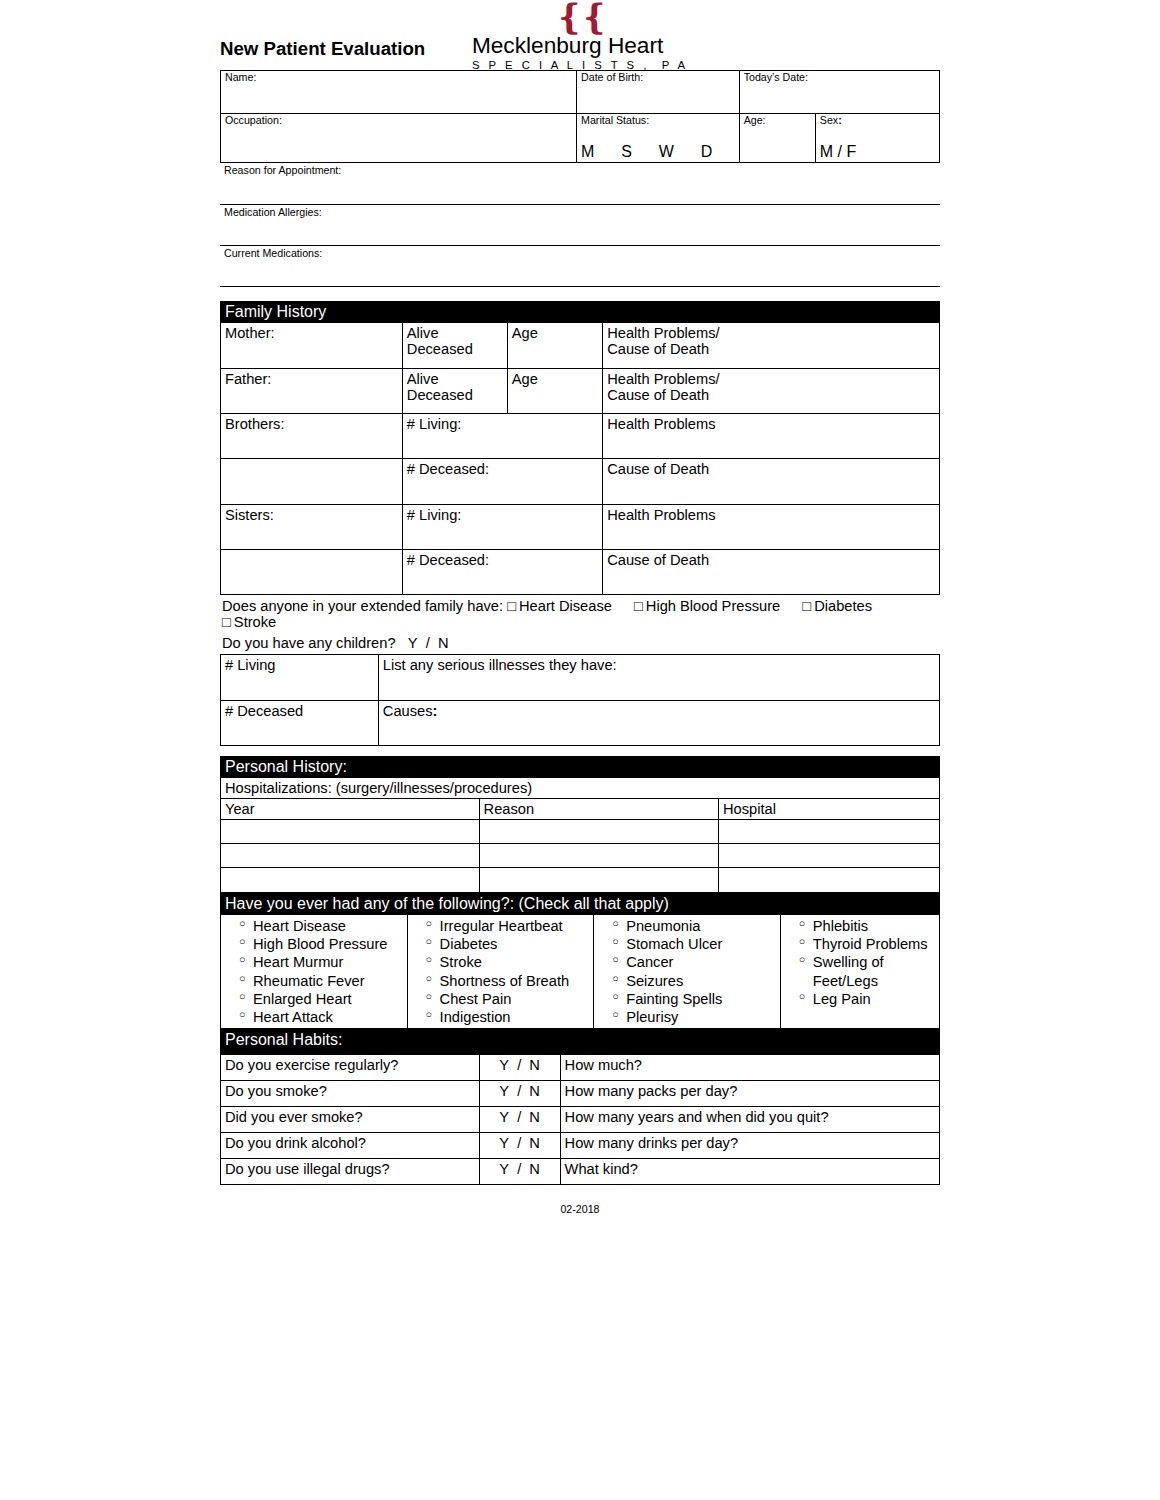❴❴ Mecklenburg Heart S P E C I A L I S T S , P A
New Patient Evaluation
| Name: | Date of Birth: | Today’s Date: |
| Occupation: | Marital Status: M S W D | Age: | Sex : M / F |
| Reason for Appointment: |
| Medication Allergies: |
| Current Medications: |
| Family History |
| Mother: | Alive Deceased | Age | Health Problems/ Cause of Death |
| Father: | Alive Deceased | Age | Health Problems/ Cause of Death |
| Brothers: | # Living: | Health Problems |
| | # Deceased: | Cause of Death |
| Sisters: | # Living: | Health Problems |
| | # Deceased: | Cause of Death |
Does anyone in your extended family have: Heart Disease High Blood Pressure Diabetes Stroke
Do you have any children? Y / N
| # Living | List any serious illnesses they have: |
| # Deceased | Causes : |
| Personal History: |
| Hospitalizations: (surgery/illnesses/procedures) |
| Year | Reason | Hospital |
| Have you ever had any of the following?: (Check all that apply) |
| Heart Disease High Blood Pressure Heart Murmur Rheumatic Fever Enlarged Heart Heart Attack | Irregular Heartbeat Diabetes Stroke Shortness of Breath Chest Pain Indigestion | Pneumonia Stomach Ulcer Cancer Seizures Fainting Spells Pleurisy | Phlebitis Thyroid Problems Swelling of Feet/Legs Leg Pain |
| Personal Habits: |
| Do you exercise regularly? | Y / N | How much? |
| Do you smoke? | Y / N | How many packs per day? |
| Did you ever smoke? | Y / N | How many years and when did you quit? |
| Do you drink alcohol? | Y / N | How many drinks per day? |
| Do you use illegal drugs? | Y / N | What kind? |
02-2018